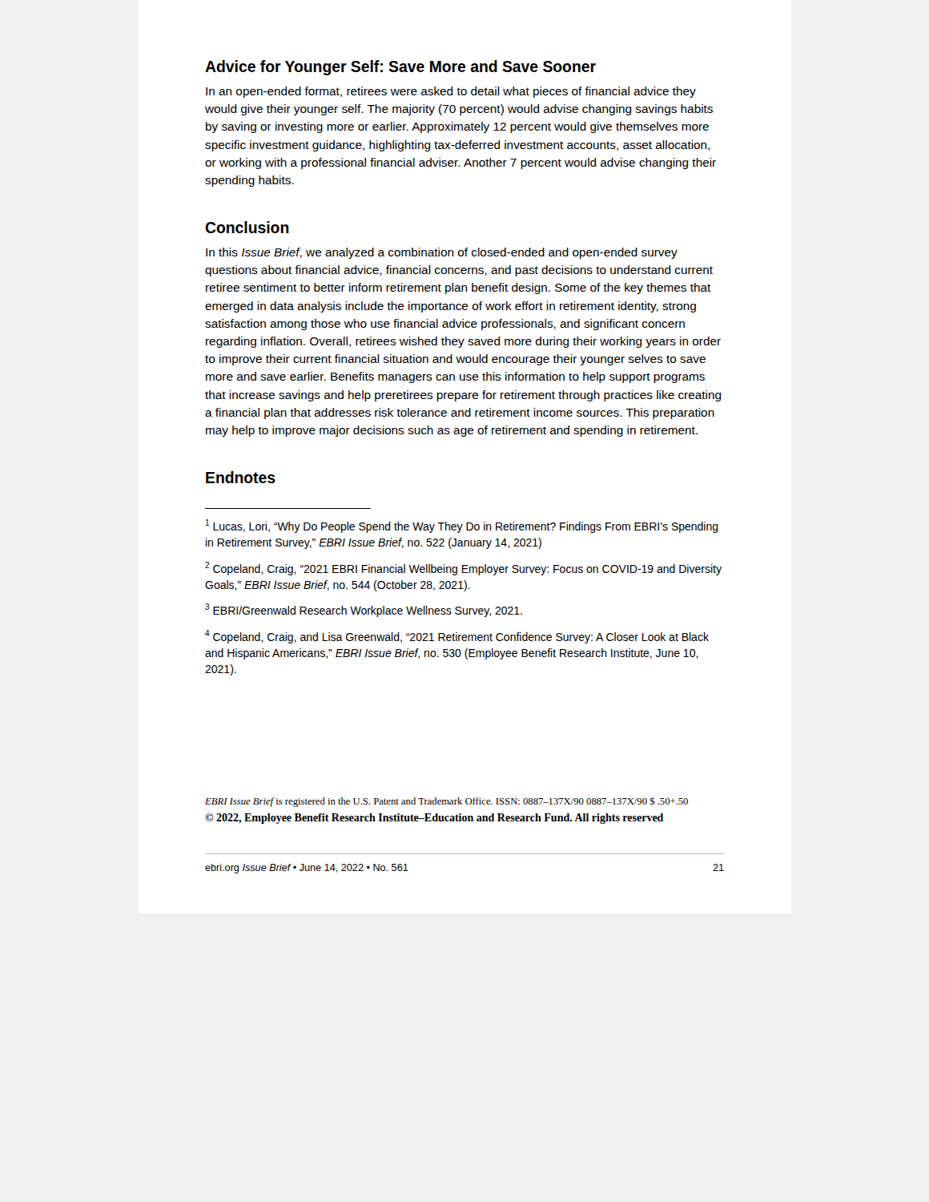Advice for Younger Self: Save More and Save Sooner
In an open-ended format, retirees were asked to detail what pieces of financial advice they would give their younger self. The majority (70 percent) would advise changing savings habits by saving or investing more or earlier. Approximately 12 percent would give themselves more specific investment guidance, highlighting tax-deferred investment accounts, asset allocation, or working with a professional financial adviser. Another 7 percent would advise changing their spending habits.
Conclusion
In this Issue Brief, we analyzed a combination of closed-ended and open-ended survey questions about financial advice, financial concerns, and past decisions to understand current retiree sentiment to better inform retirement plan benefit design. Some of the key themes that emerged in data analysis include the importance of work effort in retirement identity, strong satisfaction among those who use financial advice professionals, and significant concern regarding inflation. Overall, retirees wished they saved more during their working years in order to improve their current financial situation and would encourage their younger selves to save more and save earlier. Benefits managers can use this information to help support programs that increase savings and help preretirees prepare for retirement through practices like creating a financial plan that addresses risk tolerance and retirement income sources. This preparation may help to improve major decisions such as age of retirement and spending in retirement.
Endnotes
1 Lucas, Lori, “Why Do People Spend the Way They Do in Retirement? Findings From EBRI’s Spending in Retirement Survey,” EBRI Issue Brief, no. 522 (January 14, 2021)
2 Copeland, Craig, “2021 EBRI Financial Wellbeing Employer Survey: Focus on COVID-19 and Diversity Goals,” EBRI Issue Brief, no. 544 (October 28, 2021).
3 EBRI/Greenwald Research Workplace Wellness Survey, 2021.
4 Copeland, Craig, and Lisa Greenwald, “2021 Retirement Confidence Survey: A Closer Look at Black and Hispanic Americans,” EBRI Issue Brief, no. 530 (Employee Benefit Research Institute, June 10, 2021).
EBRI Issue Brief is registered in the U.S. Patent and Trademark Office. ISSN: 0887–137X/90 0887–137X/90 $ .50+.50
© 2022, Employee Benefit Research Institute–Education and Research Fund. All rights reserved
ebri.org Issue Brief • June 14, 2022 • No. 561
21